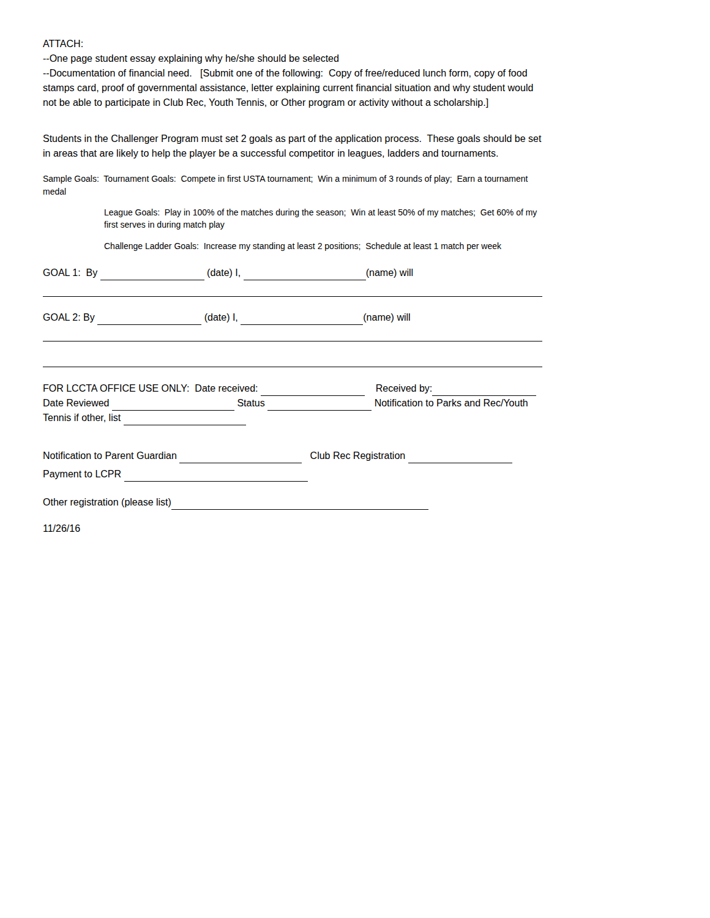ATTACH:
--One page student essay explaining why he/she should be selected
--Documentation of financial need. [Submit one of the following: Copy of free/reduced lunch form, copy of food stamps card, proof of governmental assistance, letter explaining current financial situation and why student would not be able to participate in Club Rec, Youth Tennis, or Other program or activity without a scholarship.]
Students in the Challenger Program must set 2 goals as part of the application process. These goals should be set in areas that are likely to help the player be a successful competitor in leagues, ladders and tournaments.
Sample Goals: Tournament Goals: Compete in first USTA tournament; Win a minimum of 3 rounds of play; Earn a tournament medal
League Goals: Play in 100% of the matches during the season; Win at least 50% of my matches; Get 60% of my first serves in during match play
Challenge Ladder Goals: Increase my standing at least 2 positions; Schedule at least 1 match per week
GOAL 1: By (date) I, (name) will
GOAL 2: By (date) I, (name) will
FOR LCCTA OFFICE USE ONLY: Date received: Received by: Date Reviewed Status Notification to Parks and Rec/Youth Tennis if other, list
Notification to Parent Guardian Club Rec Registration
Payment to LCPR
Other registration (please list)
11/26/16